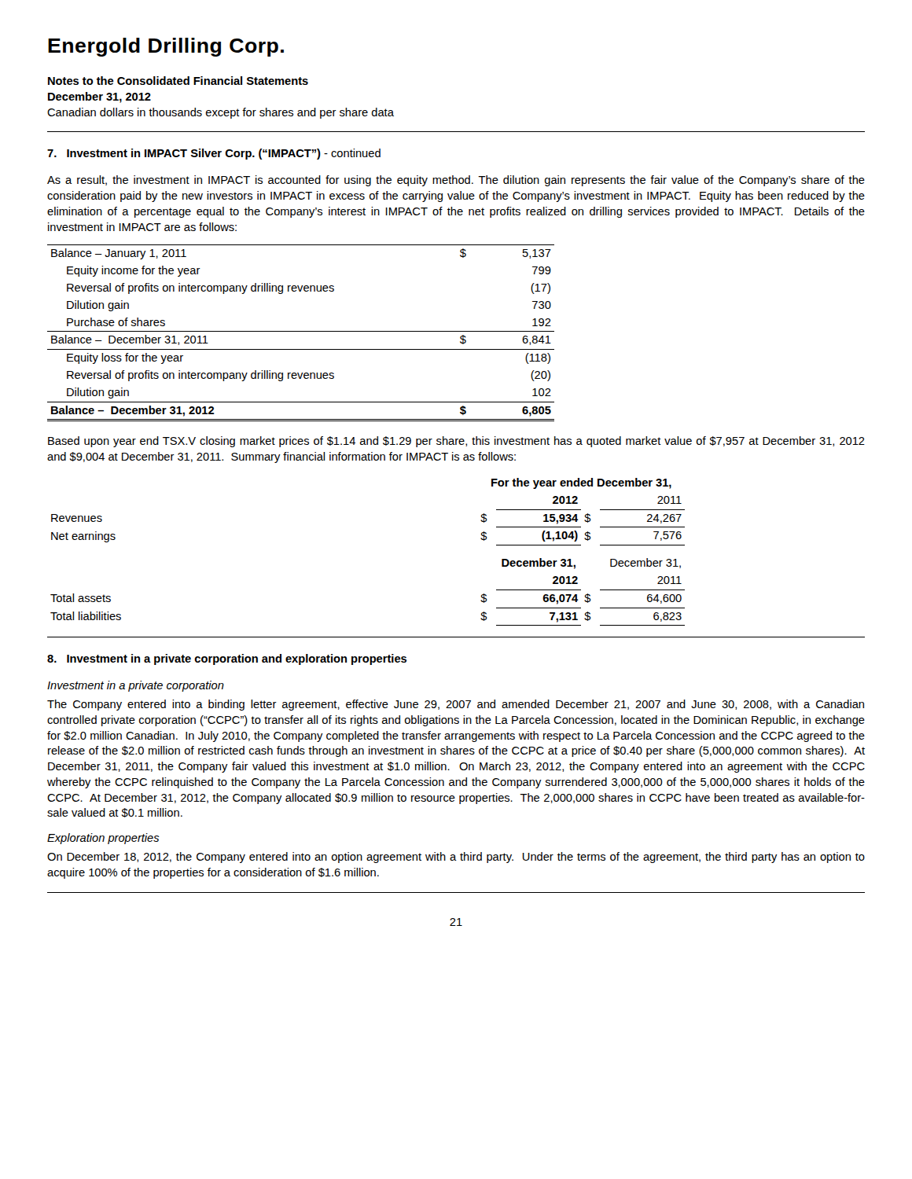Energold Drilling Corp.
Notes to the Consolidated Financial Statements
December 31, 2012
Canadian dollars in thousands except for shares and per share data
7. Investment in IMPACT Silver Corp. (“IMPACT”) - continued
As a result, the investment in IMPACT is accounted for using the equity method. The dilution gain represents the fair value of the Company’s share of the consideration paid by the new investors in IMPACT in excess of the carrying value of the Company’s investment in IMPACT. Equity has been reduced by the elimination of a percentage equal to the Company’s interest in IMPACT of the net profits realized on drilling services provided to IMPACT. Details of the investment in IMPACT are as follows:
| Balance – January 1, 2011 | $ | 5,137 |
| Equity income for the year | | 799 |
| Reversal of profits on intercompany drilling revenues | | (17) |
| Dilution gain | | 730 |
| Purchase of shares | | 192 |
| Balance – December 31, 2011 | $ | 6,841 |
| Equity loss for the year | | (118) |
| Reversal of profits on intercompany drilling revenues | | (20) |
| Dilution gain | | 102 |
| Balance – December 31, 2012 | $ | 6,805 |
Based upon year end TSX.V closing market prices of $1.14 and $1.29 per share, this investment has a quoted market value of $7,957 at December 31, 2012 and $9,004 at December 31, 2011. Summary financial information for IMPACT is as follows:
| | For the year ended December 31, |
| | | 2012 | | 2011 |
| Revenues | $ | 15,934 | $ | 24,267 |
| Net earnings | $ | (1,104) | $ | 7,576 |
| | | December 31, | | December 31, |
| | | 2012 | | 2011 |
| Total assets | $ | 66,074 | $ | 64,600 |
| Total liabilities | $ | 7,131 | $ | 6,823 |
8. Investment in a private corporation and exploration properties
Investment in a private corporation
The Company entered into a binding letter agreement, effective June 29, 2007 and amended December 21, 2007 and June 30, 2008, with a Canadian controlled private corporation (“CCPC”) to transfer all of its rights and obligations in the La Parcela Concession, located in the Dominican Republic, in exchange for $2.0 million Canadian. In July 2010, the Company completed the transfer arrangements with respect to La Parcela Concession and the CCPC agreed to the release of the $2.0 million of restricted cash funds through an investment in shares of the CCPC at a price of $0.40 per share (5,000,000 common shares). At December 31, 2011, the Company fair valued this investment at $1.0 million. On March 23, 2012, the Company entered into an agreement with the CCPC whereby the CCPC relinquished to the Company the La Parcela Concession and the Company surrendered 3,000,000 of the 5,000,000 shares it holds of the CCPC. At December 31, 2012, the Company allocated $0.9 million to resource properties. The 2,000,000 shares in CCPC have been treated as available-for-sale valued at $0.1 million.
Exploration properties
On December 18, 2012, the Company entered into an option agreement with a third party. Under the terms of the agreement, the third party has an option to acquire 100% of the properties for a consideration of $1.6 million.
21